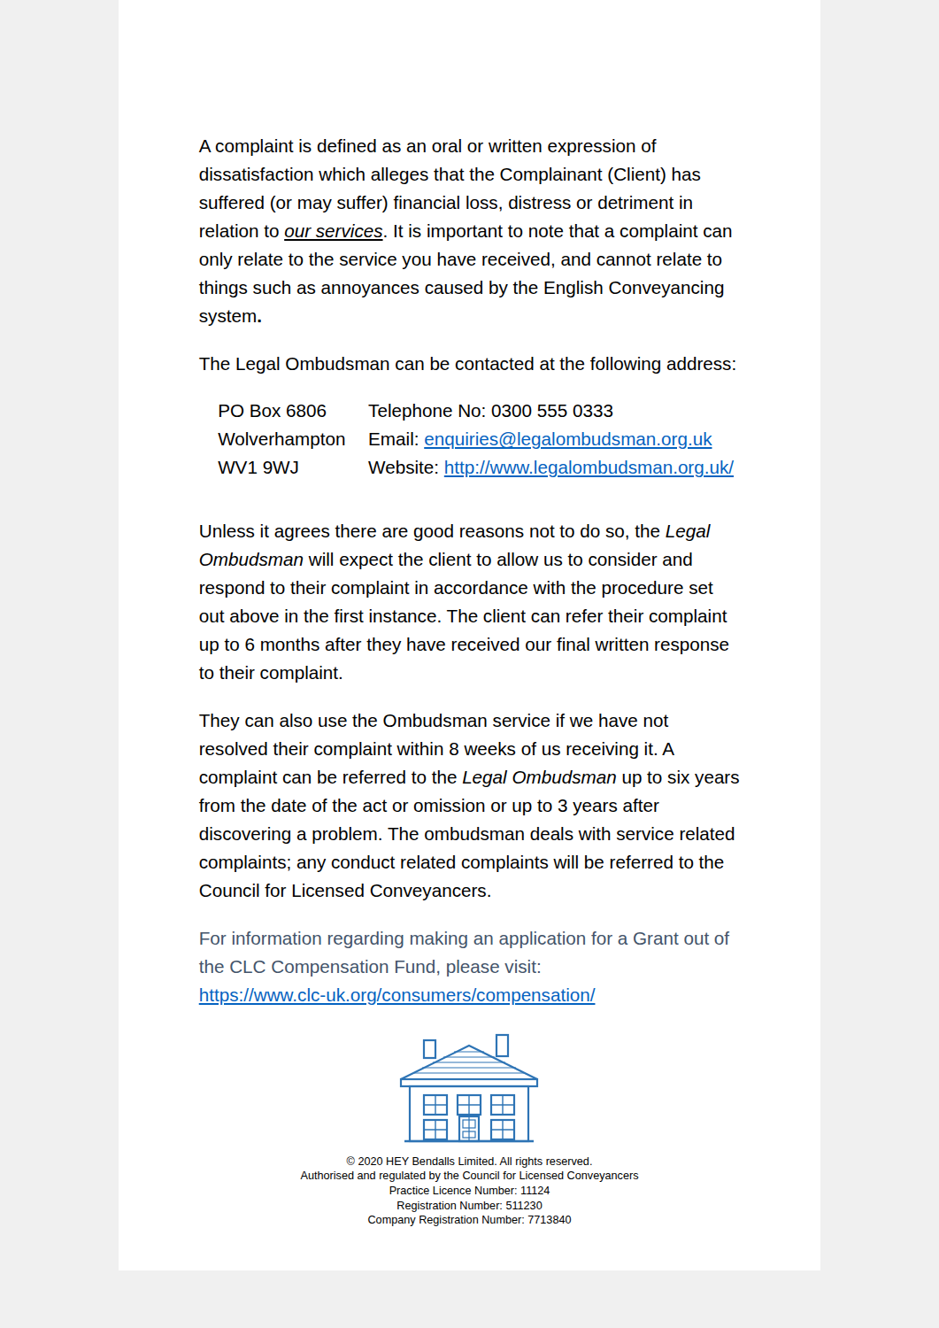A complaint is defined as an oral or written expression of dissatisfaction which alleges that the Complainant (Client) has suffered (or may suffer) financial loss, distress or detriment in relation to our services. It is important to note that a complaint can only relate to the service you have received, and cannot relate to things such as annoyances caused by the English Conveyancing system.
The Legal Ombudsman can be contacted at the following address:
| PO Box 6806 | Telephone No: 0300 555 0333 |
| Wolverhampton | Email: enquiries@legalombudsman.org.uk |
| WV1 9WJ | Website: http://www.legalombudsman.org.uk/ |
Unless it agrees there are good reasons not to do so, the Legal Ombudsman will expect the client to allow us to consider and respond to their complaint in accordance with the procedure set out above in the first instance. The client can refer their complaint up to 6 months after they have received our final written response to their complaint.
They can also use the Ombudsman service if we have not resolved their complaint within 8 weeks of us receiving it. A complaint can be referred to the Legal Ombudsman up to six years from the date of the act or omission or up to 3 years after discovering a problem. The ombudsman deals with service related complaints; any conduct related complaints will be referred to the Council for Licensed Conveyancers.
For information regarding making an application for a Grant out of the CLC Compensation Fund, please visit:
https://www.clc-uk.org/consumers/compensation/
© 2020 HEY Bendalls Limited. All rights reserved.
Authorised and regulated by the Council for Licensed Conveyancers
Practice Licence Number: 11124
Registration Number: 511230
Company Registration Number: 7713840